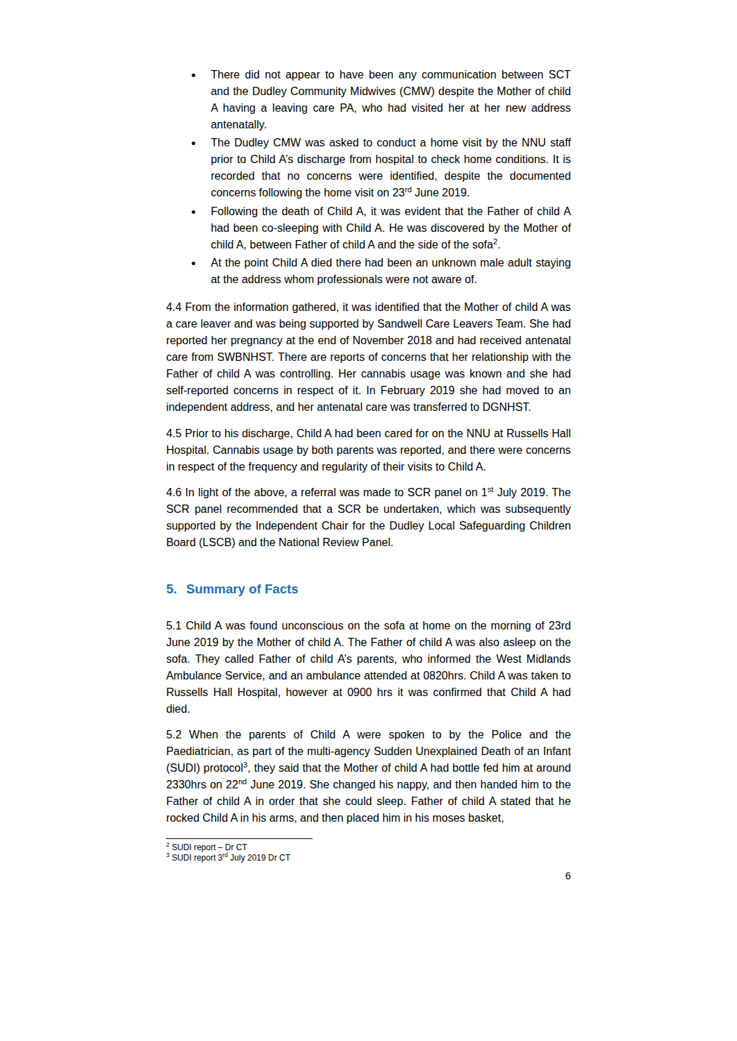There did not appear to have been any communication between SCT and the Dudley Community Midwives (CMW) despite the Mother of child A having a leaving care PA, who had visited her at her new address antenatally.
The Dudley CMW was asked to conduct a home visit by the NNU staff prior to Child A’s discharge from hospital to check home conditions. It is recorded that no concerns were identified, despite the documented concerns following the home visit on 23rd June 2019.
Following the death of Child A, it was evident that the Father of child A had been co-sleeping with Child A. He was discovered by the Mother of child A, between Father of child A and the side of the sofa2.
At the point Child A died there had been an unknown male adult staying at the address whom professionals were not aware of.
4.4 From the information gathered, it was identified that the Mother of child A was a care leaver and was being supported by Sandwell Care Leavers Team. She had reported her pregnancy at the end of November 2018 and had received antenatal care from SWBNHST. There are reports of concerns that her relationship with the Father of child A was controlling. Her cannabis usage was known and she had self-reported concerns in respect of it. In February 2019 she had moved to an independent address, and her antenatal care was transferred to DGNHST.
4.5 Prior to his discharge, Child A had been cared for on the NNU at Russells Hall Hospital. Cannabis usage by both parents was reported, and there were concerns in respect of the frequency and regularity of their visits to Child A.
4.6 In light of the above, a referral was made to SCR panel on 1st July 2019. The SCR panel recommended that a SCR be undertaken, which was subsequently supported by the Independent Chair for the Dudley Local Safeguarding Children Board (LSCB) and the National Review Panel.
5. Summary of Facts
5.1 Child A was found unconscious on the sofa at home on the morning of 23rd June 2019 by the Mother of child A. The Father of child A was also asleep on the sofa. They called Father of child A’s parents, who informed the West Midlands Ambulance Service, and an ambulance attended at 0820hrs. Child A was taken to Russells Hall Hospital, however at 0900 hrs it was confirmed that Child A had died.
5.2 When the parents of Child A were spoken to by the Police and the Paediatrician, as part of the multi-agency Sudden Unexplained Death of an Infant (SUDI) protocol3, they said that the Mother of child A had bottle fed him at around 2330hrs on 22nd June 2019. She changed his nappy, and then handed him to the Father of child A in order that she could sleep. Father of child A stated that he rocked Child A in his arms, and then placed him in his moses basket,
2 SUDI report – Dr CT
3 SUDI report 3rd July 2019 Dr CT
6